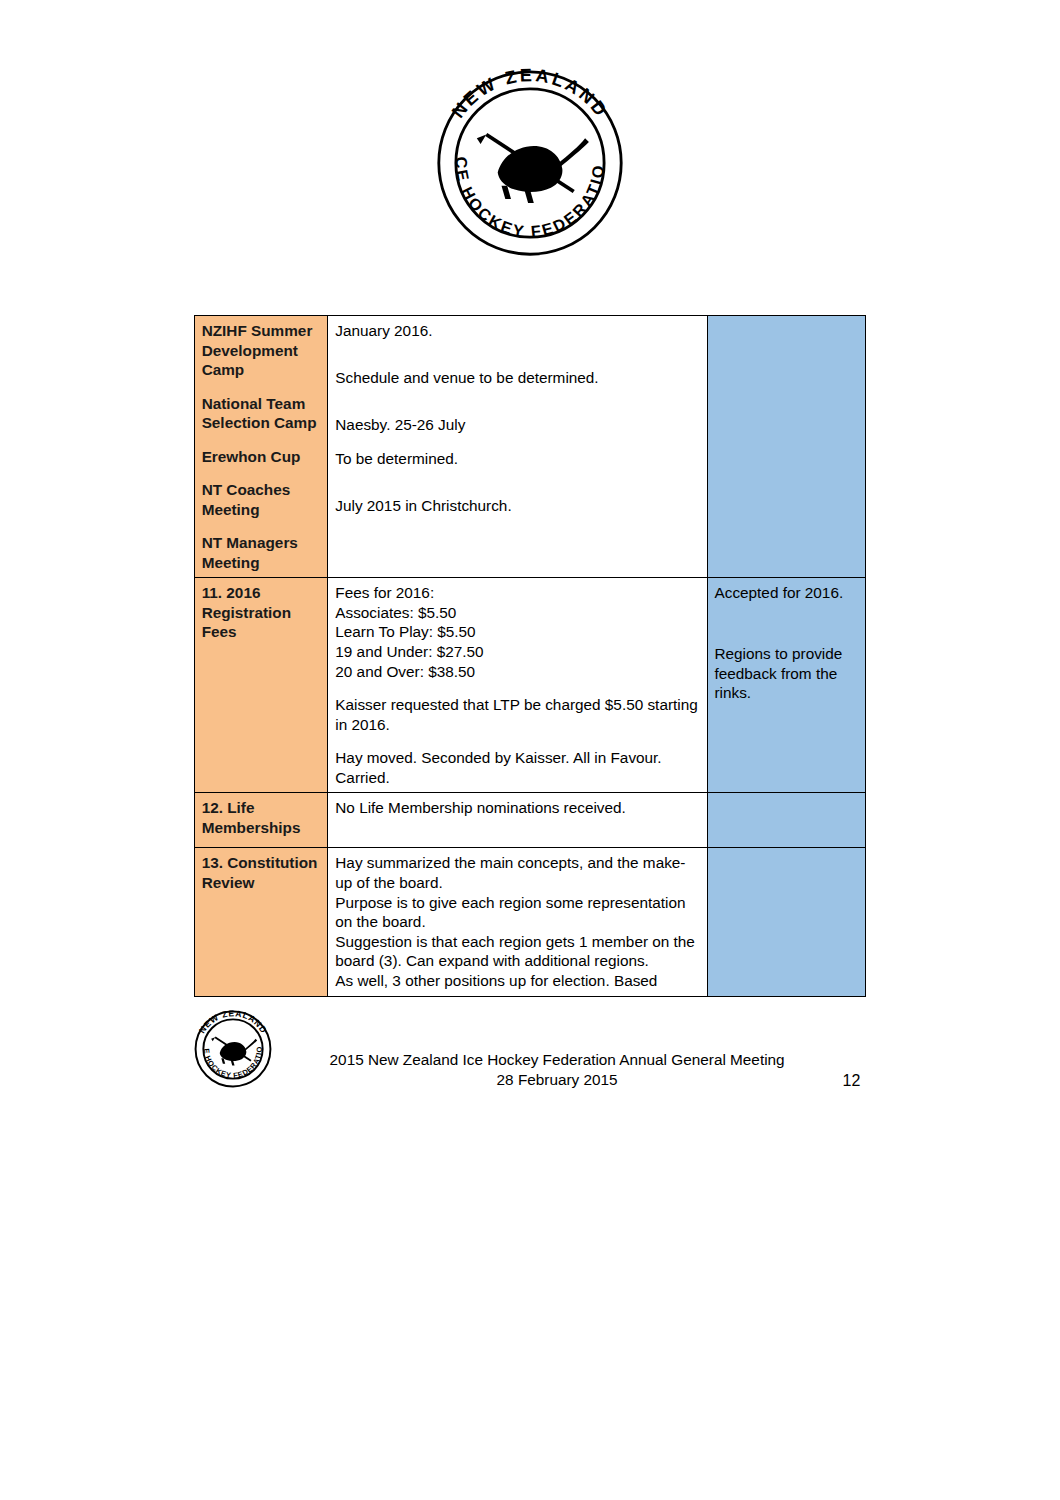NEW ZEALAND ICE HOCKEY FEDERATION
| NZIHF Summer Development Camp National Team Selection Camp Erewhon Cup NT Coaches Meeting NT Managers Meeting | January 2016. Schedule and venue to be determined. Naesby. 25-26 July To be determined. July 2015 in Christchurch. | |
| 11. 2016 Registration Fees | Fees for 2016: Associates: $5.50 Learn To Play: $5.50 19 and Under: $27.50 20 and Over: $38.50 Kaisser requested that LTP be charged $5.50 starting in 2016. Hay moved. Seconded by Kaisser. All in Favour. Carried. | Accepted for 2016. Regions to provide feedback from the rinks. |
| 12. Life Memberships | No Life Membership nominations received. | |
| 13. Constitution Review | Hay summarized the main concepts, and the make-up of the board. Purpose is to give each region some representation on the board. Suggestion is that each region gets 1 member on the board (3). Can expand with additional regions. As well, 3 other positions up for election. Based | |
NEW ZEALAND ICE HOCKEY FEDERATION
2015 New Zealand Ice Hockey Federation Annual General Meeting
28 February 2015
12